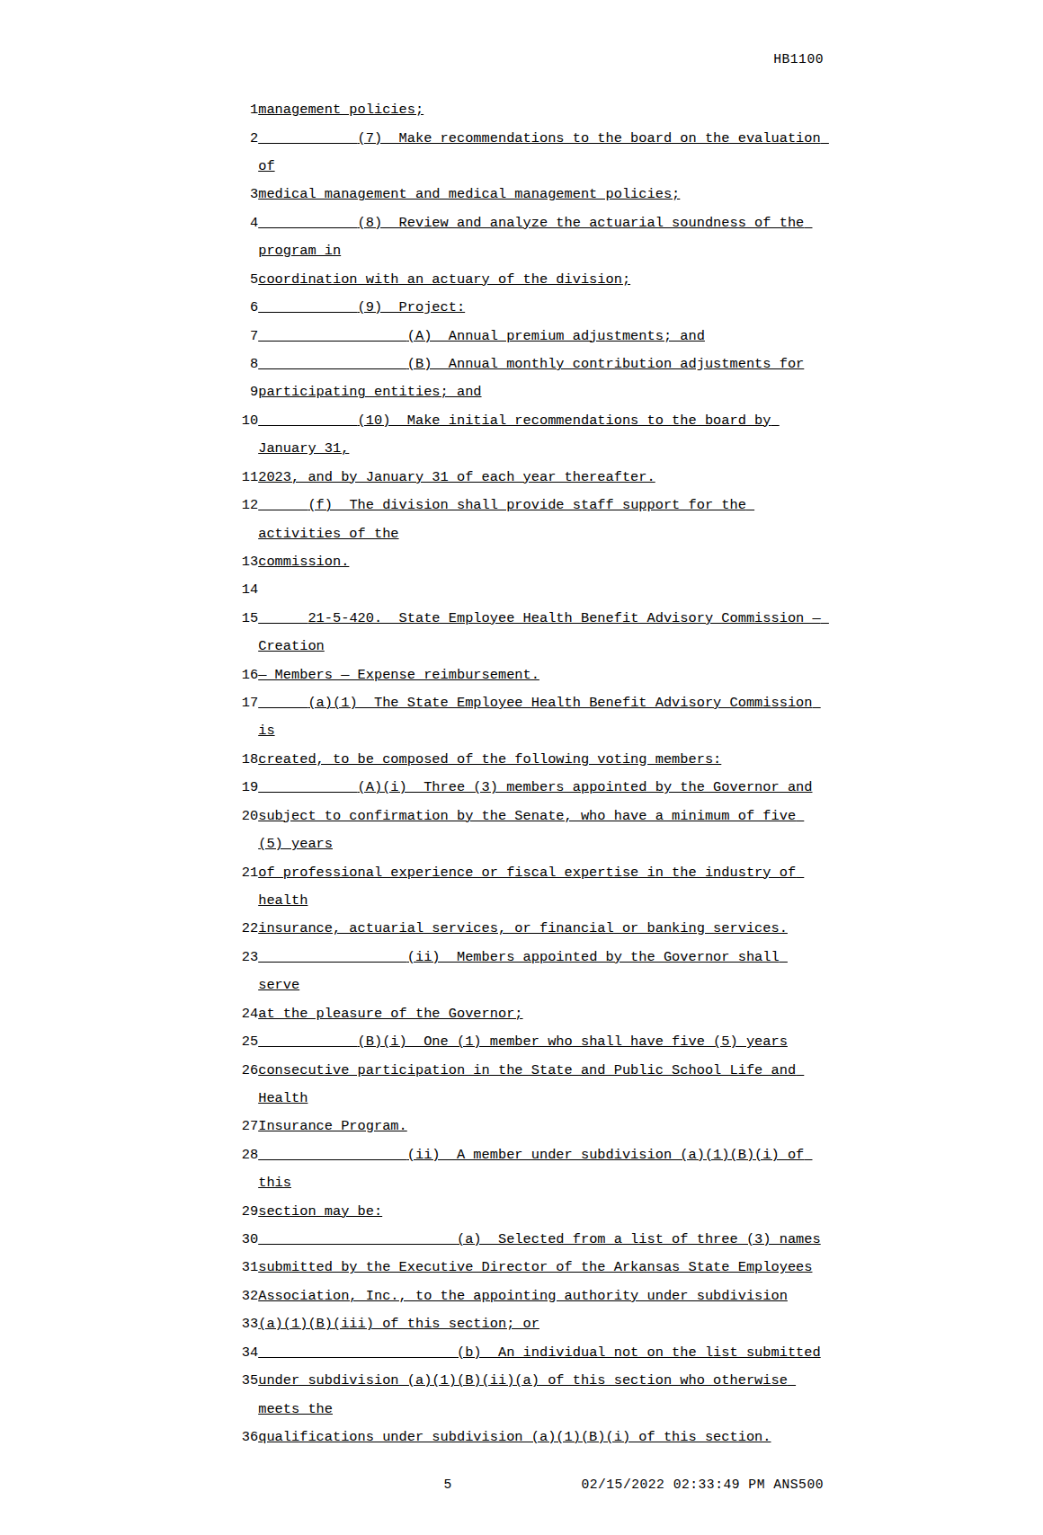HB1100
| 1 | management policies; |
| 2 | (7) Make recommendations to the board on the evaluation of |
| 3 | medical management and medical management policies; |
| 4 | (8) Review and analyze the actuarial soundness of the program in |
| 5 | coordination with an actuary of the division; |
| 6 | (9) Project: |
| 7 | (A) Annual premium adjustments; and |
| 8 | (B) Annual monthly contribution adjustments for |
| 9 | participating entities; and |
| 10 | (10) Make initial recommendations to the board by January 31, |
| 11 | 2023, and by January 31 of each year thereafter. |
| 12 | (f) The division shall provide staff support for the activities of the |
| 13 | commission. |
| 14 | |
| 15 | 21-5-420. State Employee Health Benefit Advisory Commission — Creation |
| 16 | — Members — Expense reimbursement. |
| 17 | (a)(1) The State Employee Health Benefit Advisory Commission is |
| 18 | created, to be composed of the following voting members: |
| 19 | (A)(i) Three (3) members appointed by the Governor and |
| 20 | subject to confirmation by the Senate, who have a minimum of five (5) years |
| 21 | of professional experience or fiscal expertise in the industry of health |
| 22 | insurance, actuarial services, or financial or banking services. |
| 23 | (ii) Members appointed by the Governor shall serve |
| 24 | at the pleasure of the Governor; |
| 25 | (B)(i) One (1) member who shall have five (5) years |
| 26 | consecutive participation in the State and Public School Life and Health |
| 27 | Insurance Program. |
| 28 | (ii) A member under subdivision (a)(1)(B)(i) of this |
| 29 | section may be: |
| 30 | (a) Selected from a list of three (3) names |
| 31 | submitted by the Executive Director of the Arkansas State Employees |
| 32 | Association, Inc., to the appointing authority under subdivision |
| 33 | (a)(1)(B)(iii) of this section; or |
| 34 | (b) An individual not on the list submitted |
| 35 | under subdivision (a)(1)(B)(ii)(a) of this section who otherwise meets the |
| 36 | qualifications under subdivision (a)(1)(B)(i) of this section. |
5 02/15/2022 02:33:49 PM ANS500